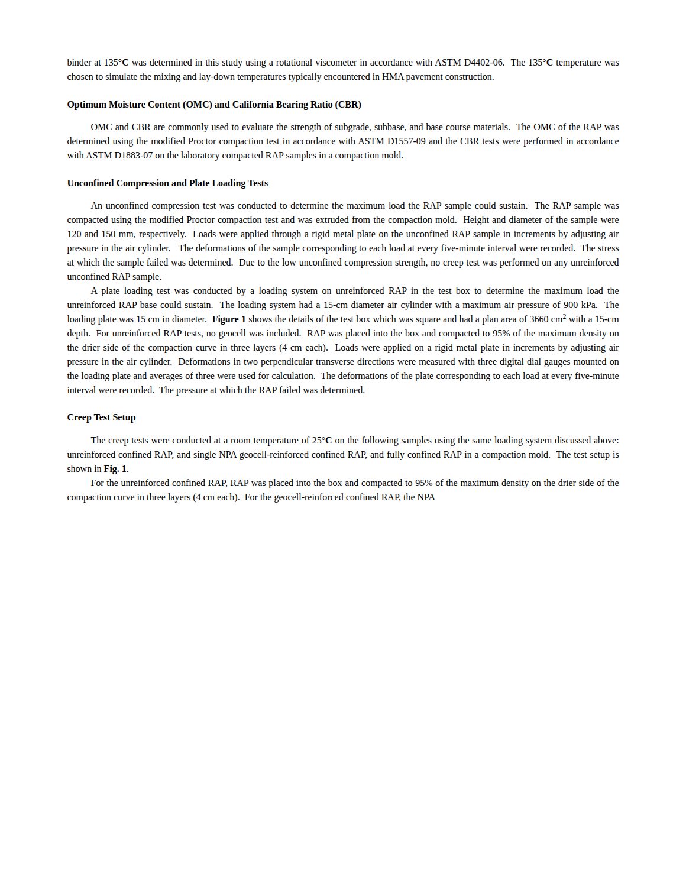binder at 135°C was determined in this study using a rotational viscometer in accordance with ASTM D4402-06. The 135°C temperature was chosen to simulate the mixing and lay-down temperatures typically encountered in HMA pavement construction.
Optimum Moisture Content (OMC) and California Bearing Ratio (CBR)
OMC and CBR are commonly used to evaluate the strength of subgrade, subbase, and base course materials. The OMC of the RAP was determined using the modified Proctor compaction test in accordance with ASTM D1557-09 and the CBR tests were performed in accordance with ASTM D1883-07 on the laboratory compacted RAP samples in a compaction mold.
Unconfined Compression and Plate Loading Tests
An unconfined compression test was conducted to determine the maximum load the RAP sample could sustain. The RAP sample was compacted using the modified Proctor compaction test and was extruded from the compaction mold. Height and diameter of the sample were 120 and 150 mm, respectively. Loads were applied through a rigid metal plate on the unconfined RAP sample in increments by adjusting air pressure in the air cylinder. The deformations of the sample corresponding to each load at every five-minute interval were recorded. The stress at which the sample failed was determined. Due to the low unconfined compression strength, no creep test was performed on any unreinforced unconfined RAP sample.
A plate loading test was conducted by a loading system on unreinforced RAP in the test box to determine the maximum load the unreinforced RAP base could sustain. The loading system had a 15-cm diameter air cylinder with a maximum air pressure of 900 kPa. The loading plate was 15 cm in diameter. Figure 1 shows the details of the test box which was square and had a plan area of 3660 cm2 with a 15-cm depth. For unreinforced RAP tests, no geocell was included. RAP was placed into the box and compacted to 95% of the maximum density on the drier side of the compaction curve in three layers (4 cm each). Loads were applied on a rigid metal plate in increments by adjusting air pressure in the air cylinder. Deformations in two perpendicular transverse directions were measured with three digital dial gauges mounted on the loading plate and averages of three were used for calculation. The deformations of the plate corresponding to each load at every five-minute interval were recorded. The pressure at which the RAP failed was determined.
Creep Test Setup
The creep tests were conducted at a room temperature of 25°C on the following samples using the same loading system discussed above: unreinforced confined RAP, and single NPA geocell-reinforced confined RAP, and fully confined RAP in a compaction mold. The test setup is shown in Fig. 1.
For the unreinforced confined RAP, RAP was placed into the box and compacted to 95% of the maximum density on the drier side of the compaction curve in three layers (4 cm each). For the geocell-reinforced confined RAP, the NPA